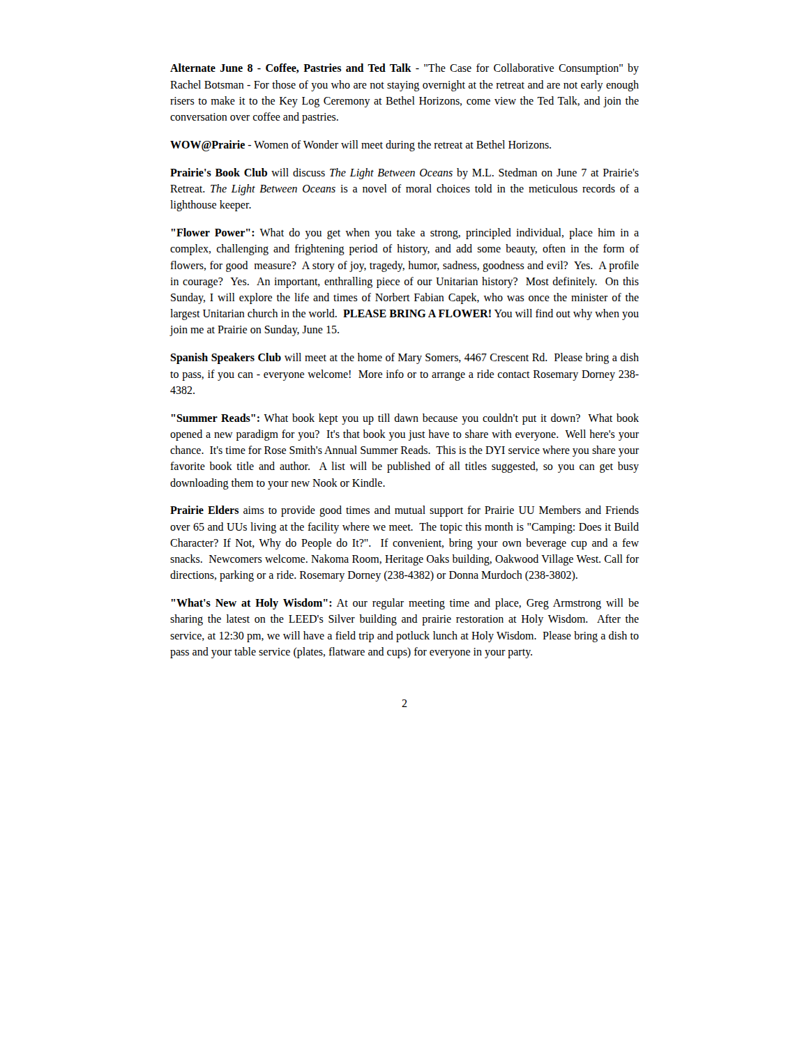Alternate June 8 - Coffee, Pastries and Ted Talk - "The Case for Collaborative Consumption" by Rachel Botsman - For those of you who are not staying overnight at the retreat and are not early enough risers to make it to the Key Log Ceremony at Bethel Horizons, come view the Ted Talk, and join the conversation over coffee and pastries.
WOW@Prairie - Women of Wonder will meet during the retreat at Bethel Horizons.
Prairie's Book Club will discuss The Light Between Oceans by M.L. Stedman on June 7 at Prairie's Retreat. The Light Between Oceans is a novel of moral choices told in the meticulous records of a lighthouse keeper.
"Flower Power": What do you get when you take a strong, principled individual, place him in a complex, challenging and frightening period of history, and add some beauty, often in the form of flowers, for good measure? A story of joy, tragedy, humor, sadness, goodness and evil? Yes. A profile in courage? Yes. An important, enthralling piece of our Unitarian history? Most definitely. On this Sunday, I will explore the life and times of Norbert Fabian Capek, who was once the minister of the largest Unitarian church in the world. PLEASE BRING A FLOWER! You will find out why when you join me at Prairie on Sunday, June 15.
Spanish Speakers Club will meet at the home of Mary Somers, 4467 Crescent Rd. Please bring a dish to pass, if you can - everyone welcome! More info or to arrange a ride contact Rosemary Dorney 238-4382.
"Summer Reads": What book kept you up till dawn because you couldn't put it down? What book opened a new paradigm for you? It's that book you just have to share with everyone. Well here's your chance. It's time for Rose Smith's Annual Summer Reads. This is the DYI service where you share your favorite book title and author. A list will be published of all titles suggested, so you can get busy downloading them to your new Nook or Kindle.
Prairie Elders aims to provide good times and mutual support for Prairie UU Members and Friends over 65 and UUs living at the facility where we meet. The topic this month is "Camping: Does it Build Character? If Not, Why do People do It?". If convenient, bring your own beverage cup and a few snacks. Newcomers welcome. Nakoma Room, Heritage Oaks building, Oakwood Village West. Call for directions, parking or a ride. Rosemary Dorney (238-4382) or Donna Murdoch (238-3802).
"What's New at Holy Wisdom": At our regular meeting time and place, Greg Armstrong will be sharing the latest on the LEED's Silver building and prairie restoration at Holy Wisdom. After the service, at 12:30 pm, we will have a field trip and potluck lunch at Holy Wisdom. Please bring a dish to pass and your table service (plates, flatware and cups) for everyone in your party.
2